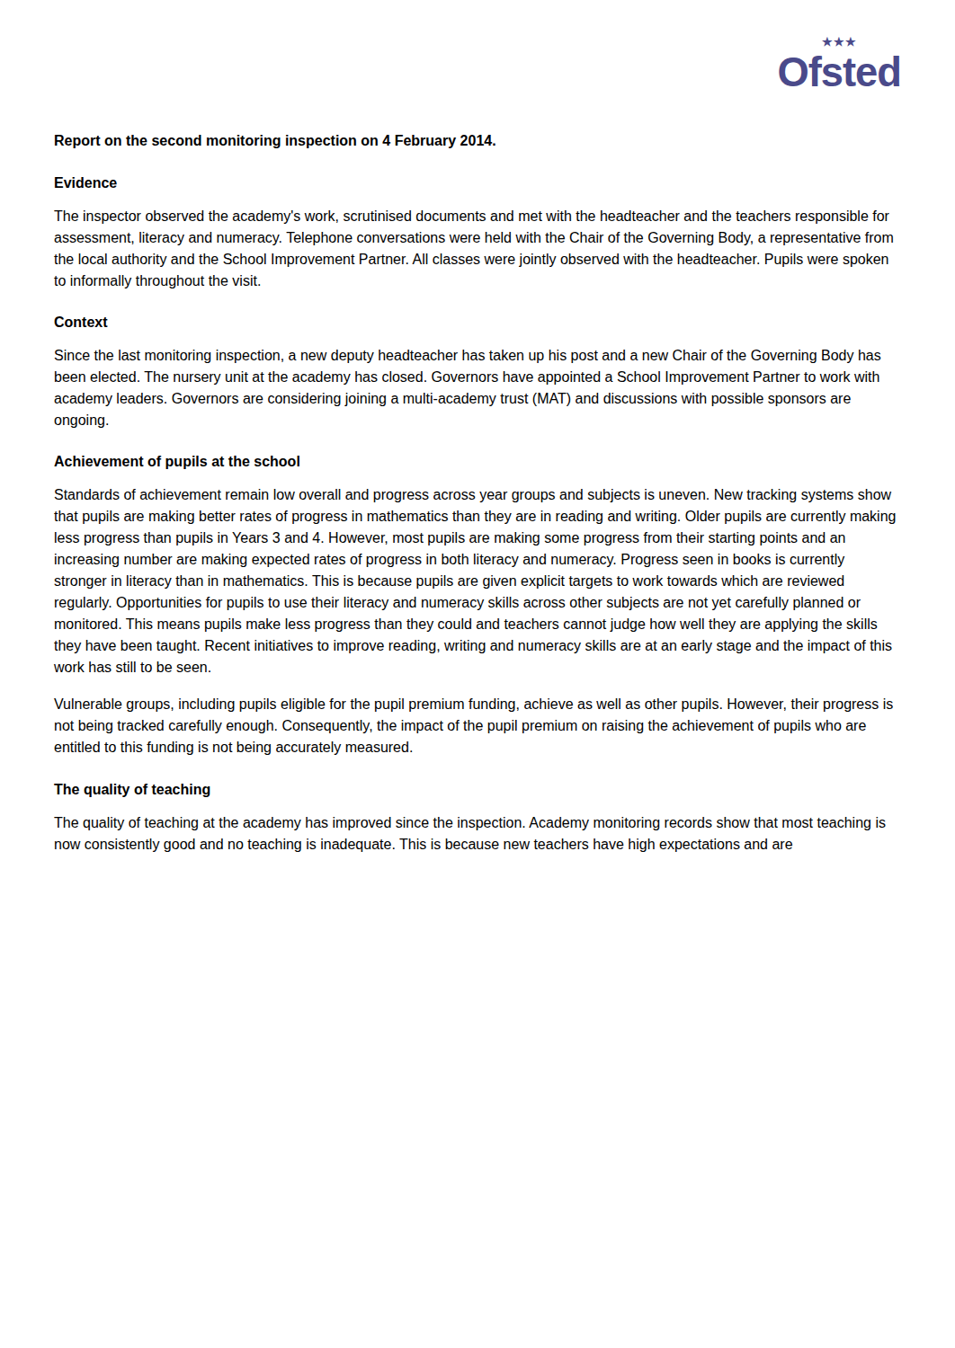★★★Ofsted
Report on the second monitoring inspection on 4 February 2014.
Evidence
The inspector observed the academy's work, scrutinised documents and met with the headteacher and the teachers responsible for assessment, literacy and numeracy. Telephone conversations were held with the Chair of the Governing Body, a representative from the local authority and the School Improvement Partner. All classes were jointly observed with the headteacher. Pupils were spoken to informally throughout the visit.
Context
Since the last monitoring inspection, a new deputy headteacher has taken up his post and a new Chair of the Governing Body has been elected. The nursery unit at the academy has closed. Governors have appointed a School Improvement Partner to work with academy leaders. Governors are considering joining a multi-academy trust (MAT) and discussions with possible sponsors are ongoing.
Achievement of pupils at the school
Standards of achievement remain low overall and progress across year groups and subjects is uneven. New tracking systems show that pupils are making better rates of progress in mathematics than they are in reading and writing. Older pupils are currently making less progress than pupils in Years 3 and 4. However, most pupils are making some progress from their starting points and an increasing number are making expected rates of progress in both literacy and numeracy. Progress seen in books is currently stronger in literacy than in mathematics. This is because pupils are given explicit targets to work towards which are reviewed regularly. Opportunities for pupils to use their literacy and numeracy skills across other subjects are not yet carefully planned or monitored. This means pupils make less progress than they could and teachers cannot judge how well they are applying the skills they have been taught. Recent initiatives to improve reading, writing and numeracy skills are at an early stage and the impact of this work has still to be seen.
Vulnerable groups, including pupils eligible for the pupil premium funding, achieve as well as other pupils. However, their progress is not being tracked carefully enough. Consequently, the impact of the pupil premium on raising the achievement of pupils who are entitled to this funding is not being accurately measured.
The quality of teaching
The quality of teaching at the academy has improved since the inspection. Academy monitoring records show that most teaching is now consistently good and no teaching is inadequate. This is because new teachers have high expectations and are